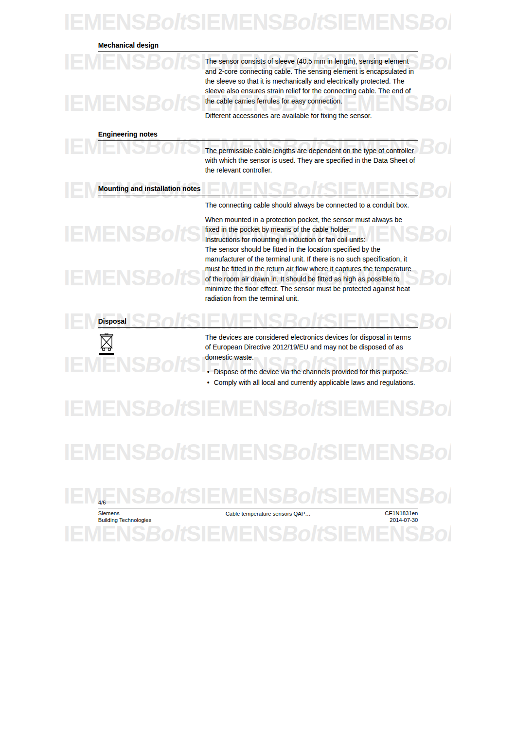SIEMENSBolt SIEMENSBolt SIEMENSBolt SIEMENS
SIEMENSBolt SIEMENSBolt SIEMENSBolt SIEMENS
SIEMENSBolt SIEMENSBolt SIEMENSBolt SIEMENS
SIEMENSBolt SIEMENSBolt SIEMENSBolt SIEMENS
SIEMENSBolt SIEMENSBolt SIEMENSBolt SIEMENS
SIEMENSBolt SIEMENSBolt SIEMENSBolt SIEMENS
SIEMENSBolt SIEMENSBolt SIEMENSBolt SIEMENS
SIEMENSBolt SIEMENSBolt SIEMENSBolt SIEMENS
SIEMENSBolt SIEMENSBolt SIEMENSBolt SIEMENS
SIEMENSBolt SIEMENSBolt SIEMENSBolt SIEMENS
SIEMENSBolt SIEMENSBolt SIEMENSBolt SIEMENS
SIEMENSBolt SIEMENSBolt SIEMENSBolt SIEMENS
SIEMENSBolt SIEMENSBolt SIEMENSBolt SIEMENS
Mechanical design
The sensor consists of sleeve (40.5 mm in length), sensing element and 2-core connecting cable. The sensing element is encapsulated in the sleeve so that it is mechanically and electrically protected. The sleeve also ensures strain relief for the connecting cable. The end of the cable carries ferrules for easy connection.
Different accessories are available for fixing the sensor.
Engineering notes
The permissible cable lengths are dependent on the type of controller with which the sensor is used. They are specified in the Data Sheet of the relevant controller.
Mounting and installation notes
The connecting cable should always be connected to a conduit box.
When mounted in a protection pocket, the sensor must always be fixed in the pocket by means of the cable holder.
Instructions for mounting in induction or fan coil units:
The sensor should be fitted in the location specified by the manufacturer of the terminal unit. If there is no such specification, it must be fitted in the return air flow where it captures the temperature of the room air drawn in. It should be fitted as high as possible to minimize the floor effect. The sensor must be protected against heat radiation from the terminal unit.
Disposal
The devices are considered electronics devices for disposal in terms of European Directive 2012/19/EU and may not be disposed of as domestic waste.
Dispose of the device via the channels provided for this purpose.
Comply with all local and currently applicable laws and regulations.
4/6
Siemens
Building Technologies
Cable temperature sensors QAP…
CE1N1831en
2014-07-30